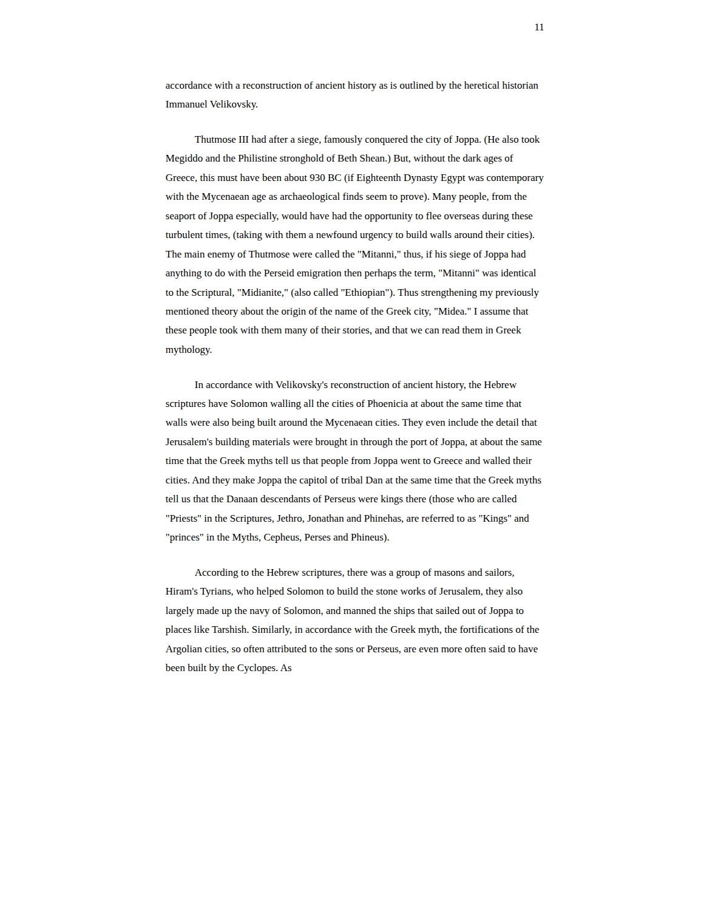11
accordance with a reconstruction of ancient history as is outlined by the heretical historian Immanuel Velikovsky.
Thutmose III had after a siege, famously conquered the city of Joppa. (He also took Megiddo and the Philistine stronghold of Beth Shean.) But, without the dark ages of Greece, this must have been about 930 BC (if Eighteenth Dynasty Egypt was contemporary with the Mycenaean age as archaeological finds seem to prove). Many people, from the seaport of Joppa especially, would have had the opportunity to flee overseas during these turbulent times, (taking with them a newfound urgency to build walls around their cities). The main enemy of Thutmose were called the "Mitanni," thus, if his siege of Joppa had anything to do with the Perseid emigration then perhaps the term, "Mitanni" was identical to the Scriptural, "Midianite," (also called "Ethiopian"). Thus strengthening my previously mentioned theory about the origin of the name of the Greek city, "Midea." I assume that these people took with them many of their stories, and that we can read them in Greek mythology.
In accordance with Velikovsky's reconstruction of ancient history, the Hebrew scriptures have Solomon walling all the cities of Phoenicia at about the same time that walls were also being built around the Mycenaean cities. They even include the detail that Jerusalem's building materials were brought in through the port of Joppa, at about the same time that the Greek myths tell us that people from Joppa went to Greece and walled their cities. And they make Joppa the capitol of tribal Dan at the same time that the Greek myths tell us that the Danaan descendants of Perseus were kings there (those who are called "Priests" in the Scriptures, Jethro, Jonathan and Phinehas, are referred to as "Kings" and "princes" in the Myths, Cepheus, Perses and Phineus).
According to the Hebrew scriptures, there was a group of masons and sailors, Hiram's Tyrians, who helped Solomon to build the stone works of Jerusalem, they also largely made up the navy of Solomon, and manned the ships that sailed out of Joppa to places like Tarshish. Similarly, in accordance with the Greek myth, the fortifications of the Argolian cities, so often attributed to the sons or Perseus, are even more often said to have been built by the Cyclopes. As